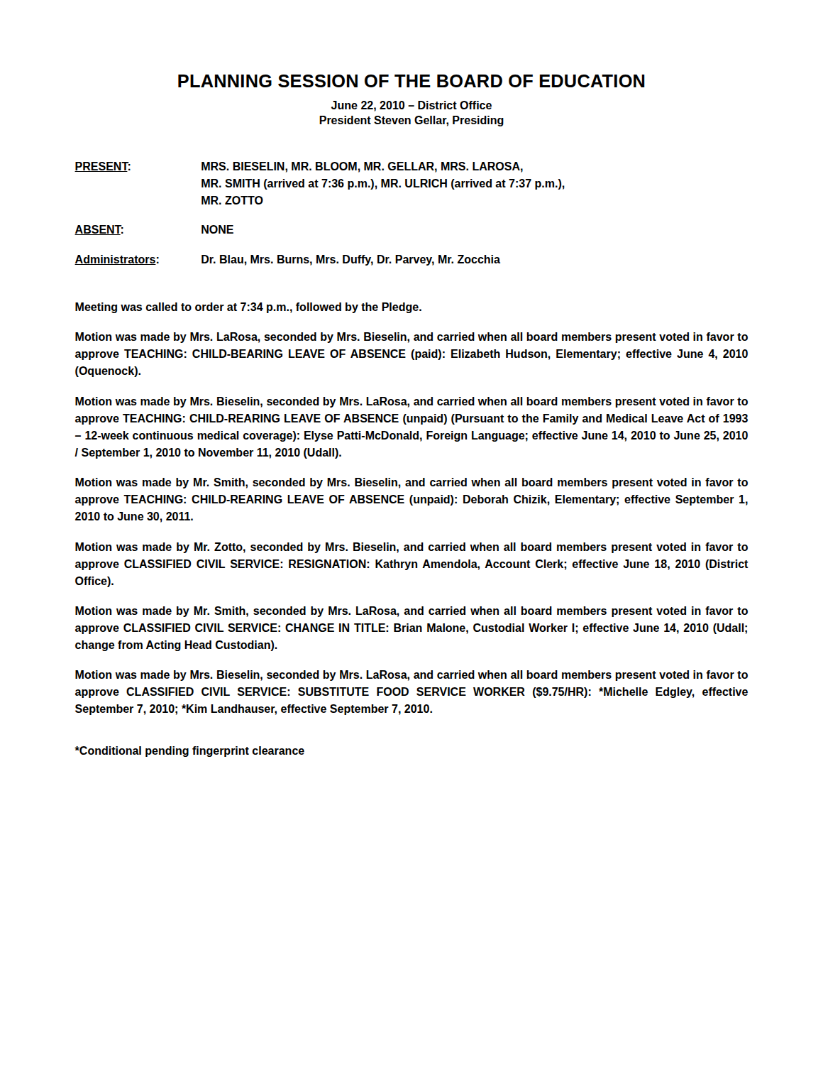PLANNING SESSION OF THE BOARD OF EDUCATION
June 22, 2010 – District Office
President Steven Gellar, Presiding
| PRESENT : | MRS. BIESELIN, MR. BLOOM, MR. GELLAR, MRS. LAROSA, MR. SMITH (arrived at 7:36 p.m.), MR. ULRICH (arrived at 7:37 p.m.), MR. ZOTTO |
| ABSENT : | NONE |
| Administrators : | Dr. Blau, Mrs. Burns, Mrs. Duffy, Dr. Parvey, Mr. Zocchia |
Meeting was called to order at 7:34 p.m., followed by the Pledge.
Motion was made by Mrs. LaRosa, seconded by Mrs. Bieselin, and carried when all board members present voted in favor to approve TEACHING: CHILD-BEARING LEAVE OF ABSENCE (paid): Elizabeth Hudson, Elementary; effective June 4, 2010 (Oquenock).
Motion was made by Mrs. Bieselin, seconded by Mrs. LaRosa, and carried when all board members present voted in favor to approve TEACHING: CHILD-REARING LEAVE OF ABSENCE (unpaid) (Pursuant to the Family and Medical Leave Act of 1993 – 12-week continuous medical coverage): Elyse Patti-McDonald, Foreign Language; effective June 14, 2010 to June 25, 2010 / September 1, 2010 to November 11, 2010 (Udall).
Motion was made by Mr. Smith, seconded by Mrs. Bieselin, and carried when all board members present voted in favor to approve TEACHING: CHILD-REARING LEAVE OF ABSENCE (unpaid): Deborah Chizik, Elementary; effective September 1, 2010 to June 30, 2011.
Motion was made by Mr. Zotto, seconded by Mrs. Bieselin, and carried when all board members present voted in favor to approve CLASSIFIED CIVIL SERVICE: RESIGNATION: Kathryn Amendola, Account Clerk; effective June 18, 2010 (District Office).
Motion was made by Mr. Smith, seconded by Mrs. LaRosa, and carried when all board members present voted in favor to approve CLASSIFIED CIVIL SERVICE: CHANGE IN TITLE: Brian Malone, Custodial Worker I; effective June 14, 2010 (Udall; change from Acting Head Custodian).
Motion was made by Mrs. Bieselin, seconded by Mrs. LaRosa, and carried when all board members present voted in favor to approve CLASSIFIED CIVIL SERVICE: SUBSTITUTE FOOD SERVICE WORKER ($9.75/HR): *Michelle Edgley, effective September 7, 2010; *Kim Landhauser, effective September 7, 2010.
*Conditional pending fingerprint clearance